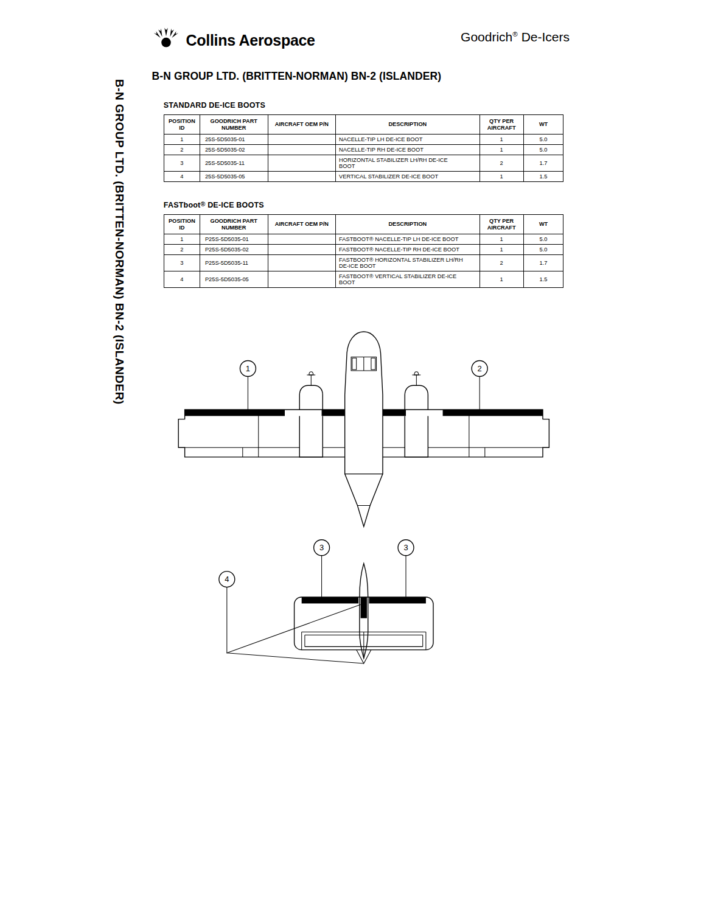B-N GROUP LTD. (BRITTEN-NORMAN) BN-2 (ISLANDER)
Collins Aerospace
Goodrich® De-Icers
B-N GROUP LTD. (BRITTEN-NORMAN) BN-2 (ISLANDER)
STANDARD DE-ICE BOOTS
| POSITION ID | GOODRICH PART NUMBER | AIRCRAFT OEM P/N | DESCRIPTION | QTY PER AIRCRAFT | WT |
| --- | --- | --- | --- | --- | --- |
| 1 | 25S-5D5035-01 | | NACELLE-TIP LH DE-ICE BOOT | 1 | 5.0 |
| 2 | 25S-5D5035-02 | | NACELLE-TIP RH DE-ICE BOOT | 1 | 5.0 |
| 3 | 25S-5D5035-11 | | HORIZONTAL STABILIZER LH/RH DE-ICE BOOT | 2 | 1.7 |
| 4 | 25S-5D5035-05 | | VERTICAL STABILIZER DE-ICE BOOT | 1 | 1.5 |
FASTboot® DE-ICE BOOTS
| POSITION ID | GOODRICH PART NUMBER | AIRCRAFT OEM P/N | DESCRIPTION | QTY PER AIRCRAFT | WT |
| --- | --- | --- | --- | --- | --- |
| 1 | P25S-5D5035-01 | | FASTBOOT® NACELLE-TIP LH DE-ICE BOOT | 1 | 5.0 |
| 2 | P25S-5D5035-02 | | FASTBOOT® NACELLE-TIP RH DE-ICE BOOT | 1 | 5.0 |
| 3 | P25S-5D5035-11 | | FASTBOOT® HORIZONTAL STABILIZER LH/RH DE-ICE BOOT | 2 | 1.7 |
| 4 | P25S-5D5035-05 | | FASTBOOT® VERTICAL STABILIZER DE-ICE BOOT | 1 | 1.5 |
1 2 3 3 4